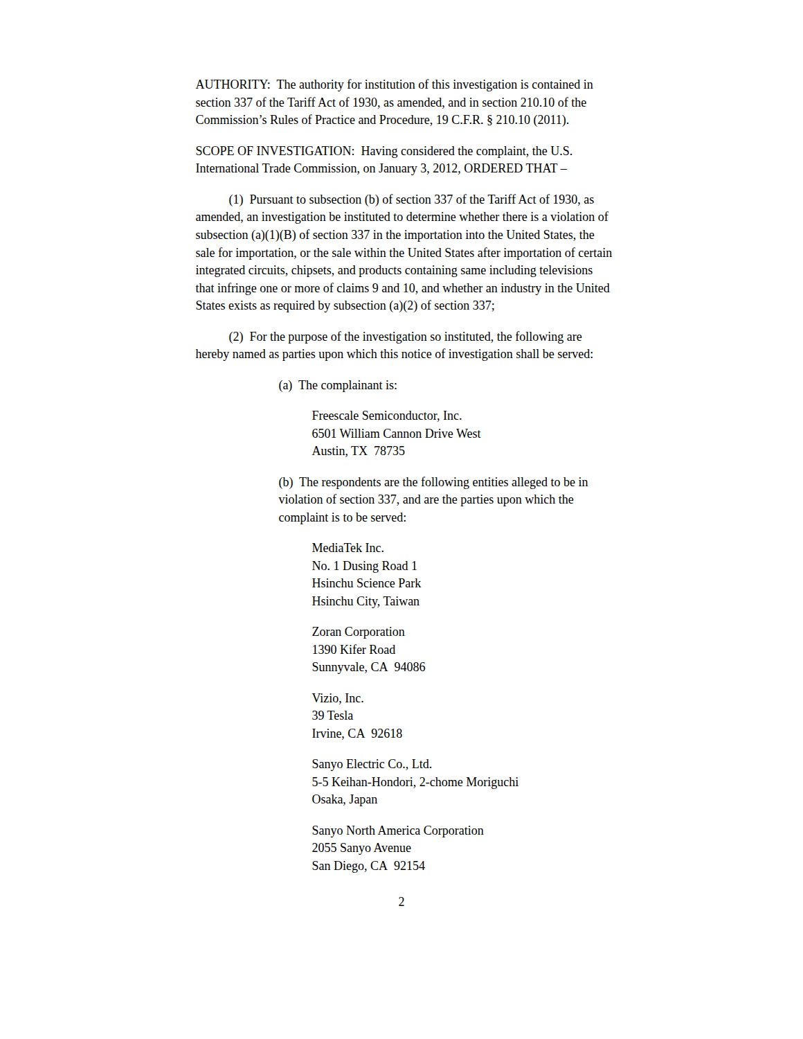AUTHORITY: The authority for institution of this investigation is contained in section 337 of the Tariff Act of 1930, as amended, and in section 210.10 of the Commission’s Rules of Practice and Procedure, 19 C.F.R. § 210.10 (2011).
SCOPE OF INVESTIGATION: Having considered the complaint, the U.S. International Trade Commission, on January 3, 2012, ORDERED THAT –
(1) Pursuant to subsection (b) of section 337 of the Tariff Act of 1930, as amended, an investigation be instituted to determine whether there is a violation of subsection (a)(1)(B) of section 337 in the importation into the United States, the sale for importation, or the sale within the United States after importation of certain integrated circuits, chipsets, and products containing same including televisions that infringe one or more of claims 9 and 10, and whether an industry in the United States exists as required by subsection (a)(2) of section 337;
(2) For the purpose of the investigation so instituted, the following are hereby named as parties upon which this notice of investigation shall be served:
(a) The complainant is:
Freescale Semiconductor, Inc.
6501 William Cannon Drive West
Austin, TX 78735
(b) The respondents are the following entities alleged to be in violation of section 337, and are the parties upon which the complaint is to be served:
MediaTek Inc.
No. 1 Dusing Road 1
Hsinchu Science Park
Hsinchu City, Taiwan
Zoran Corporation
1390 Kifer Road
Sunnyvale, CA 94086
Vizio, Inc.
39 Tesla
Irvine, CA 92618
Sanyo Electric Co., Ltd.
5-5 Keihan-Hondori, 2-chome Moriguchi
Osaka, Japan
Sanyo North America Corporation
2055 Sanyo Avenue
San Diego, CA 92154
2